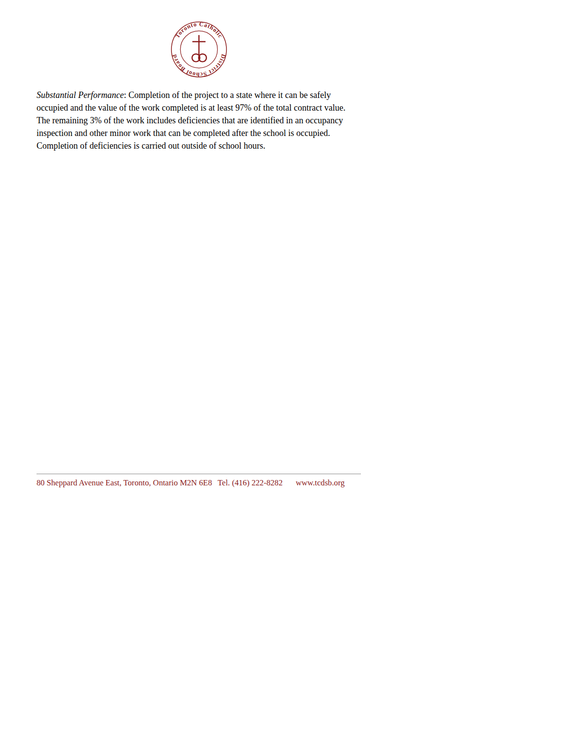Toronto Catholic District School Board
Substantial Performance: Completion of the project to a state where it can be safely occupied and the value of the work completed is at least 97% of the total contract value. The remaining 3% of the work includes deficiencies that are identified in an occupancy inspection and other minor work that can be completed after the school is occupied. Completion of deficiencies is carried out outside of school hours.
80 Sheppard Avenue East, Toronto, Ontario M2N 6E8 Tel. (416) 222-8282 www.tcdsb.org